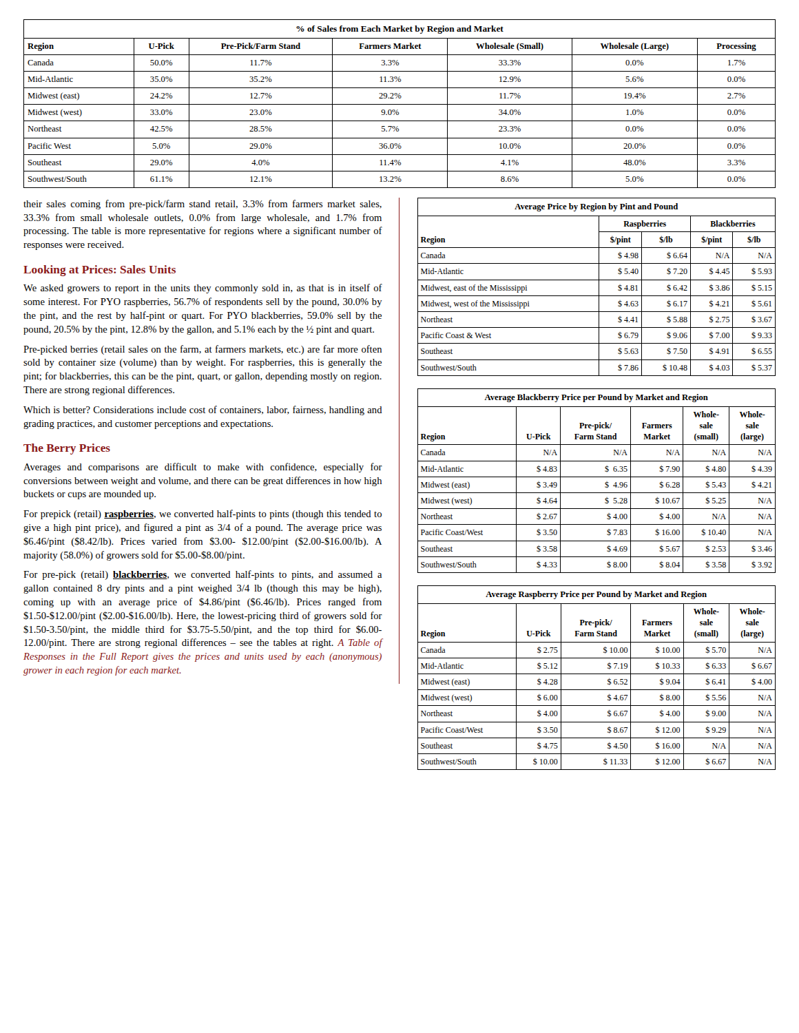% of Sales from Each Market by Region and Market
| Region | U-Pick | Pre-Pick/Farm Stand | Farmers Market | Wholesale (Small) | Wholesale (Large) | Processing |
| --- | --- | --- | --- | --- | --- | --- |
| Canada | 50.0% | 11.7% | 3.3% | 33.3% | 0.0% | 1.7% |
| Mid-Atlantic | 35.0% | 35.2% | 11.3% | 12.9% | 5.6% | 0.0% |
| Midwest (east) | 24.2% | 12.7% | 29.2% | 11.7% | 19.4% | 2.7% |
| Midwest (west) | 33.0% | 23.0% | 9.0% | 34.0% | 1.0% | 0.0% |
| Northeast | 42.5% | 28.5% | 5.7% | 23.3% | 0.0% | 0.0% |
| Pacific West | 5.0% | 29.0% | 36.0% | 10.0% | 20.0% | 0.0% |
| Southeast | 29.0% | 4.0% | 11.4% | 4.1% | 48.0% | 3.3% |
| Southwest/South | 61.1% | 12.1% | 13.2% | 8.6% | 5.0% | 0.0% |
their sales coming from pre-pick/farm stand retail, 3.3% from farmers market sales, 33.3% from small wholesale outlets, 0.0% from large wholesale, and 1.7% from processing. The table is more representative for regions where a significant number of responses were received.
Looking at Prices: Sales Units
We asked growers to report in the units they commonly sold in, as that is in itself of some interest. For PYO raspberries, 56.7% of respondents sell by the pound, 30.0% by the pint, and the rest by half-pint or quart. For PYO blackberries, 59.0% sell by the pound, 20.5% by the pint, 12.8% by the gallon, and 5.1% each by the ½ pint and quart.
Pre-picked berries (retail sales on the farm, at farmers markets, etc.) are far more often sold by container size (volume) than by weight. For raspberries, this is generally the pint; for blackberries, this can be the pint, quart, or gallon, depending mostly on region. There are strong regional differences.
Which is better? Considerations include cost of containers, labor, fairness, handling and grading practices, and customer perceptions and expectations.
The Berry Prices
Averages and comparisons are difficult to make with confidence, especially for conversions between weight and volume, and there can be great differences in how high buckets or cups are mounded up.
For prepick (retail) raspberries, we converted half-pints to pints (though this tended to give a high pint price), and figured a pint as 3/4 of a pound. The average price was $6.46/pint ($8.42/lb). Prices varied from $3.00- $12.00/pint ($2.00-$16.00/lb). A majority (58.0%) of growers sold for $5.00-$8.00/pint.
For pre-pick (retail) blackberries, we converted half-pints to pints, and assumed a gallon contained 8 dry pints and a pint weighed 3/4 lb (though this may be high), coming up with an average price of $4.86/pint ($6.46/lb). Prices ranged from $1.50-$12.00/pint ($2.00-$16.00/lb). Here, the lowest-pricing third of growers sold for $1.50-3.50/pint, the middle third for $3.75-5.50/pint, and the top third for $6.00-12.00/pint. There are strong regional differences – see the tables at right. A Table of Responses in the Full Report gives the prices and units used by each (anonymous) grower in each region for each market.
Average Price by Region by Pint and Pound
| Region | Raspberries | Blackberries |
| --- | --- | --- |
| $/pint | $/lb | $/pint | $/lb |
| Canada | $ 4.98 | $ 6.64 | N/A | N/A |
| Mid-Atlantic | $ 5.40 | $ 7.20 | $ 4.45 | $ 5.93 |
| Midwest, east of the Mississippi | $ 4.81 | $ 6.42 | $ 3.86 | $ 5.15 |
| Midwest, west of the Mississippi | $ 4.63 | $ 6.17 | $ 4.21 | $ 5.61 |
| Northeast | $ 4.41 | $ 5.88 | $ 2.75 | $ 3.67 |
| Pacific Coast & West | $ 6.79 | $ 9.06 | $ 7.00 | $ 9.33 |
| Southeast | $ 5.63 | $ 7.50 | $ 4.91 | $ 6.55 |
| Southwest/South | $ 7.86 | $ 10.48 | $ 4.03 | $ 5.37 |
Average Blackberry Price per Pound by Market and Region
| Region | U-Pick | Pre-pick/ Farm Stand | Farmers Market | Whole- sale (small) | Whole- sale (large) |
| --- | --- | --- | --- | --- | --- |
| Canada | N/A | N/A | N/A | N/A | N/A |
| Mid-Atlantic | $ 4.83 | $ 6.35 | $ 7.90 | $ 4.80 | $ 4.39 |
| Midwest (east) | $ 3.49 | $ 4.96 | $ 6.28 | $ 5.43 | $ 4.21 |
| Midwest (west) | $ 4.64 | $ 5.28 | $ 10.67 | $ 5.25 | N/A |
| Northeast | $ 2.67 | $ 4.00 | $ 4.00 | N/A | N/A |
| Pacific Coast/West | $ 3.50 | $ 7.83 | $ 16.00 | $ 10.40 | N/A |
| Southeast | $ 3.58 | $ 4.69 | $ 5.67 | $ 2.53 | $ 3.46 |
| Southwest/South | $ 4.33 | $ 8.00 | $ 8.04 | $ 3.58 | $ 3.92 |
Average Raspberry Price per Pound by Market and Region
| Region | U-Pick | Pre-pick/ Farm Stand | Farmers Market | Whole- sale (small) | Whole- sale (large) |
| --- | --- | --- | --- | --- | --- |
| Canada | $ 2.75 | $ 10.00 | $ 10.00 | $ 5.70 | N/A |
| Mid-Atlantic | $ 5.12 | $ 7.19 | $ 10.33 | $ 6.33 | $ 6.67 |
| Midwest (east) | $ 4.28 | $ 6.52 | $ 9.04 | $ 6.41 | $ 4.00 |
| Midwest (west) | $ 6.00 | $ 4.67 | $ 8.00 | $ 5.56 | N/A |
| Northeast | $ 4.00 | $ 6.67 | $ 4.00 | $ 9.00 | N/A |
| Pacific Coast/West | $ 3.50 | $ 8.67 | $ 12.00 | $ 9.29 | N/A |
| Southeast | $ 4.75 | $ 4.50 | $ 16.00 | N/A | N/A |
| Southwest/South | $ 10.00 | $ 11.33 | $ 12.00 | $ 6.67 | N/A |